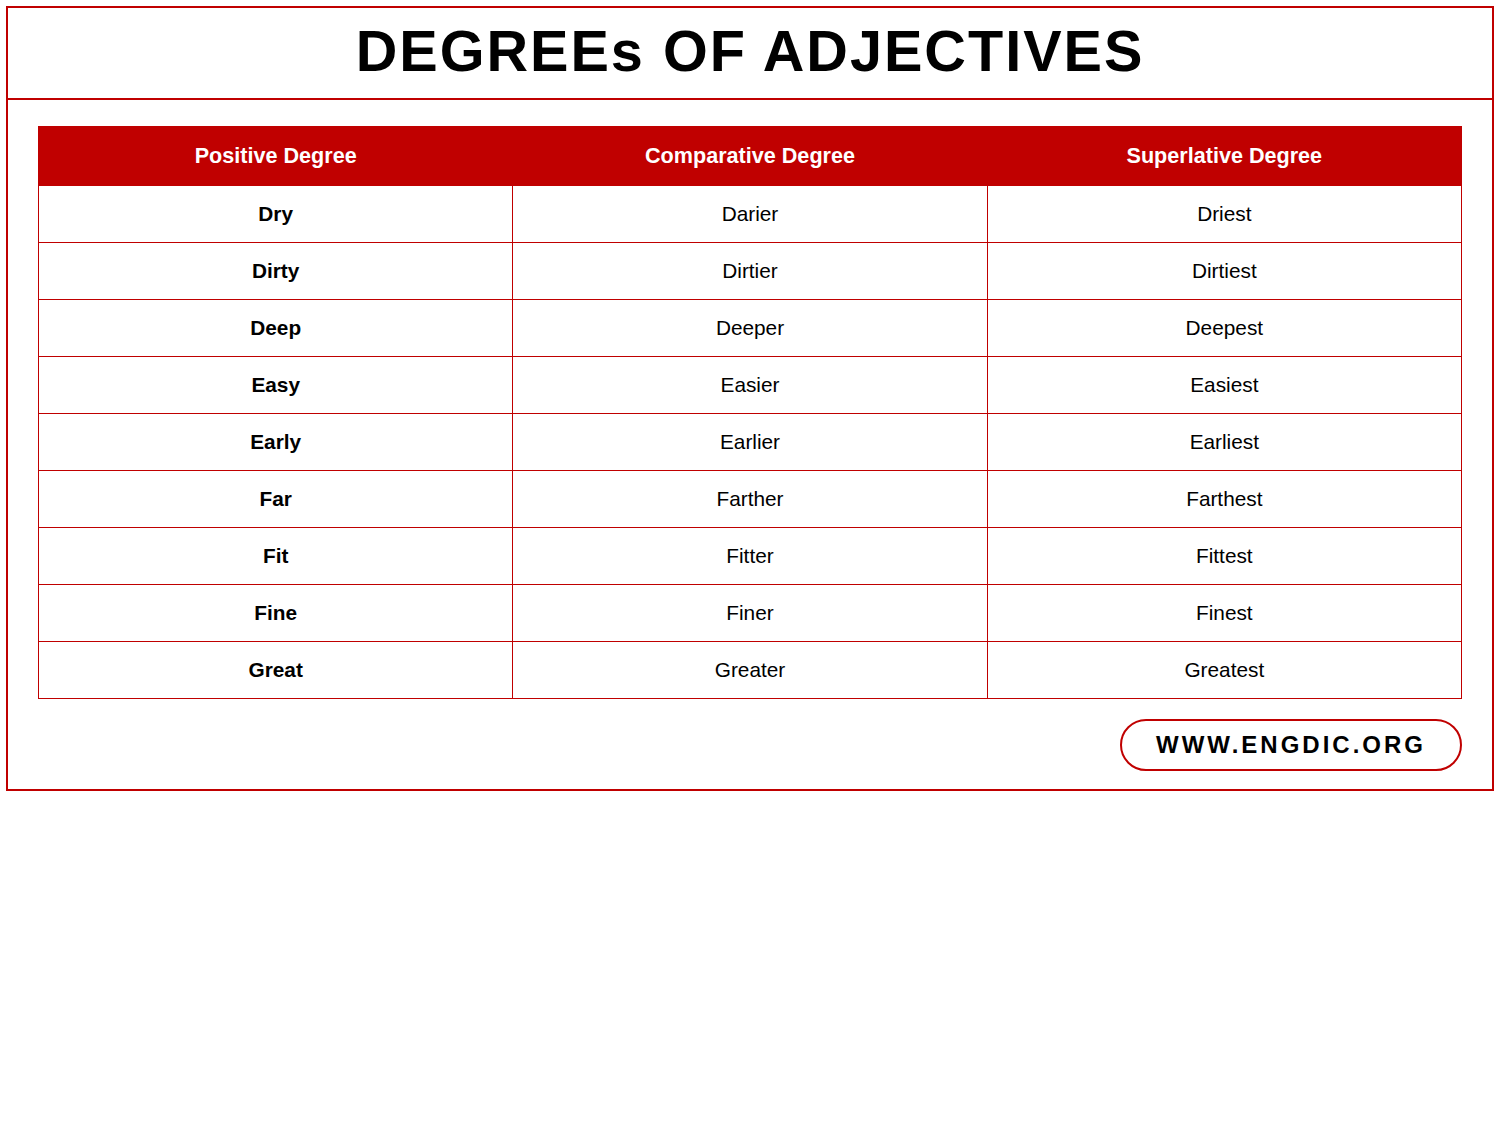DEGREEs OF ADJECTIVES
| Positive Degree | Comparative Degree | Superlative Degree |
| --- | --- | --- |
| Dry | Darier | Driest |
| Dirty | Dirtier | Dirtiest |
| Deep | Deeper | Deepest |
| Easy | Easier | Easiest |
| Early | Earlier | Earliest |
| Far | Farther | Farthest |
| Fit | Fitter | Fittest |
| Fine | Finer | Finest |
| Great | Greater | Greatest |
WWW.ENGDIC.ORG